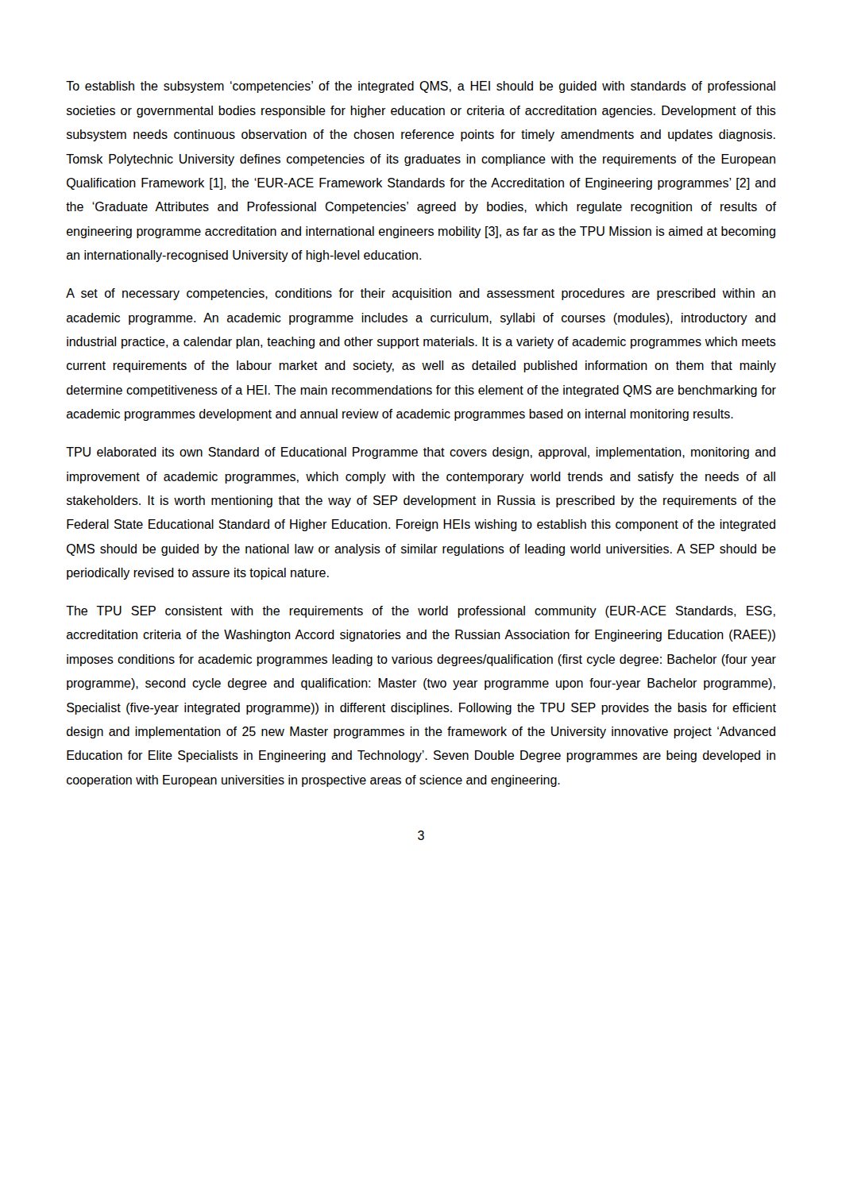To establish the subsystem ‘competencies’ of the integrated QMS, a HEI should be guided with standards of professional societies or governmental bodies responsible for higher education or criteria of accreditation agencies. Development of this subsystem needs continuous observation of the chosen reference points for timely amendments and updates diagnosis. Tomsk Polytechnic University defines competencies of its graduates in compliance with the requirements of the European Qualification Framework [1], the ‘EUR-ACE Framework Standards for the Accreditation of Engineering programmes’ [2] and the ‘Graduate Attributes and Professional Competencies’ agreed by bodies, which regulate recognition of results of engineering programme accreditation and international engineers mobility [3], as far as the TPU Mission is aimed at becoming an internationally-recognised University of high-level education.
A set of necessary competencies, conditions for their acquisition and assessment procedures are prescribed within an academic programme. An academic programme includes a curriculum, syllabi of courses (modules), introductory and industrial practice, a calendar plan, teaching and other support materials. It is a variety of academic programmes which meets current requirements of the labour market and society, as well as detailed published information on them that mainly determine competitiveness of a HEI. The main recommendations for this element of the integrated QMS are benchmarking for academic programmes development and annual review of academic programmes based on internal monitoring results.
TPU elaborated its own Standard of Educational Programme that covers design, approval, implementation, monitoring and improvement of academic programmes, which comply with the contemporary world trends and satisfy the needs of all stakeholders. It is worth mentioning that the way of SEP development in Russia is prescribed by the requirements of the Federal State Educational Standard of Higher Education. Foreign HEIs wishing to establish this component of the integrated QMS should be guided by the national law or analysis of similar regulations of leading world universities. A SEP should be periodically revised to assure its topical nature.
The TPU SEP consistent with the requirements of the world professional community (EUR-ACE Standards, ESG, accreditation criteria of the Washington Accord signatories and the Russian Association for Engineering Education (RAEE)) imposes conditions for academic programmes leading to various degrees/qualification (first cycle degree: Bachelor (four year programme), second cycle degree and qualification: Master (two year programme upon four-year Bachelor programme), Specialist (five-year integrated programme)) in different disciplines. Following the TPU SEP provides the basis for efficient design and implementation of 25 new Master programmes in the framework of the University innovative project ‘Advanced Education for Elite Specialists in Engineering and Technology’. Seven Double Degree programmes are being developed in cooperation with European universities in prospective areas of science and engineering.
3